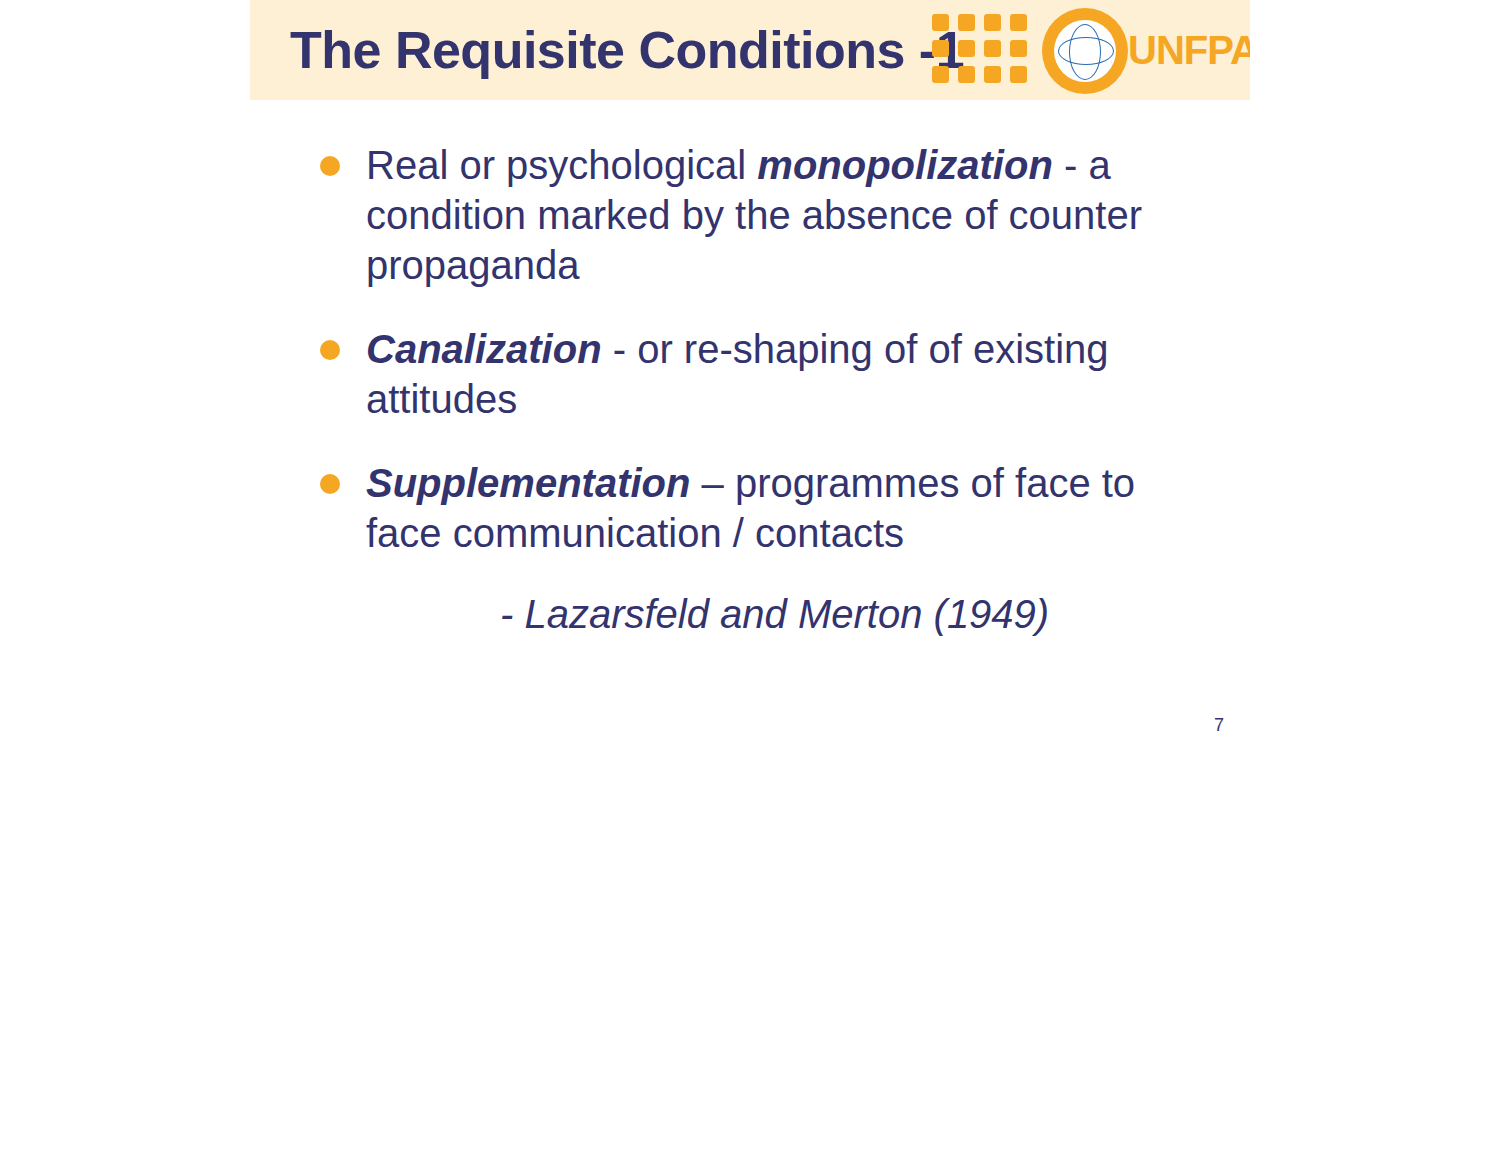The Requisite Conditions -1
UNFPA
Real or psychological monopolization - a condition marked by the absence of counter propaganda
Canalization - or re-shaping of of existing attitudes
Supplementation – programmes of face to face communication / contacts
- Lazarsfeld and Merton (1949)
7